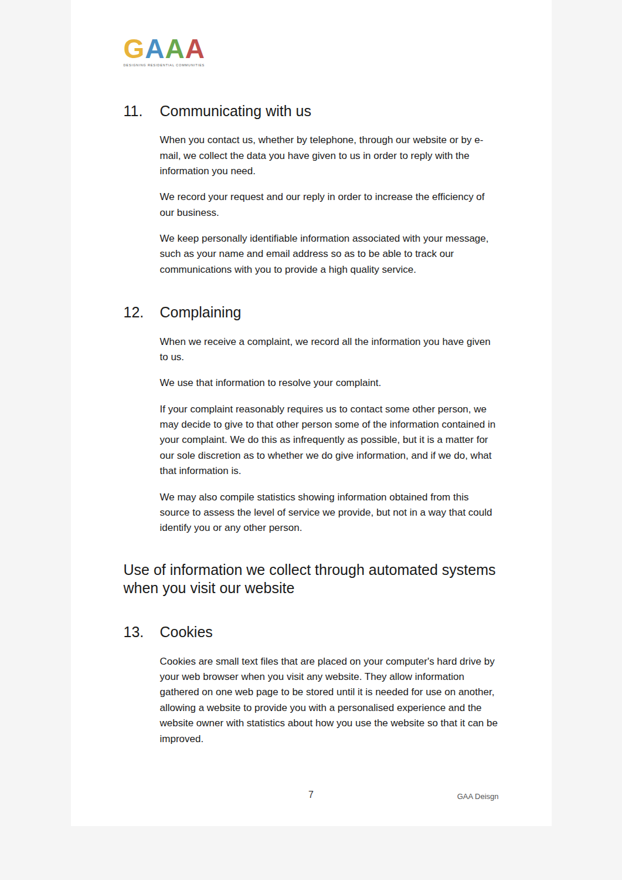GAAA
Designing Residential Communities
11. Communicating with us
When you contact us, whether by telephone, through our website or by e-mail, we collect the data you have given to us in order to reply with the information you need.
We record your request and our reply in order to increase the efficiency of our business.
We keep personally identifiable information associated with your message, such as your name and email address so as to be able to track our communications with you to provide a high quality service.
12. Complaining
When we receive a complaint, we record all the information you have given to us.
We use that information to resolve your complaint.
If your complaint reasonably requires us to contact some other person, we may decide to give to that other person some of the information contained in your complaint. We do this as infrequently as possible, but it is a matter for our sole discretion as to whether we do give information, and if we do, what that information is.
We may also compile statistics showing information obtained from this source to assess the level of service we provide, but not in a way that could identify you or any other person.
Use of information we collect through automated systems when you visit our website
13. Cookies
Cookies are small text files that are placed on your computer's hard drive by your web browser when you visit any website. They allow information gathered on one web page to be stored until it is needed for use on another, allowing a website to provide you with a personalised experience and the website owner with statistics about how you use the website so that it can be improved.
7 GAA Deisgn